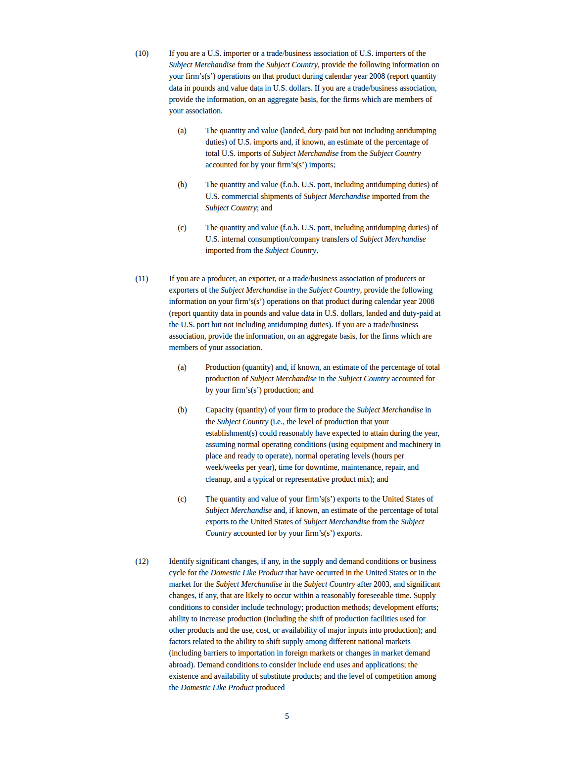(10)
If you are a U.S. importer or a trade/business association of U.S. importers of the Subject Merchandise from the Subject Country, provide the following information on your firm’s(s’) operations on that product during calendar year 2008 (report quantity data in pounds and value data in U.S. dollars. If you are a trade/business association, provide the information, on an aggregate basis, for the firms which are members of your association.
(a)
The quantity and value (landed, duty-paid but not including antidumping duties) of U.S. imports and, if known, an estimate of the percentage of total U.S. imports of Subject Merchandise from the Subject Country accounted for by your firm’s(s’) imports;
(b)
The quantity and value (f.o.b. U.S. port, including antidumping duties) of U.S. commercial shipments of Subject Merchandise imported from the Subject Country; and
(c)
The quantity and value (f.o.b. U.S. port, including antidumping duties) of U.S. internal consumption/company transfers of Subject Merchandise imported from the Subject Country.
(11)
If you are a producer, an exporter, or a trade/business association of producers or exporters of the Subject Merchandise in the Subject Country, provide the following information on your firm’s(s’) operations on that product during calendar year 2008 (report quantity data in pounds and value data in U.S. dollars, landed and duty-paid at the U.S. port but not including antidumping duties). If you are a trade/business association, provide the information, on an aggregate basis, for the firms which are members of your association.
(a)
Production (quantity) and, if known, an estimate of the percentage of total production of Subject Merchandise in the Subject Country accounted for by your firm’s(s’) production; and
(b)
Capacity (quantity) of your firm to produce the Subject Merchandise in the Subject Country (i.e., the level of production that your establishment(s) could reasonably have expected to attain during the year, assuming normal operating conditions (using equipment and machinery in place and ready to operate), normal operating levels (hours per week/weeks per year), time for downtime, maintenance, repair, and cleanup, and a typical or representative product mix); and
(c)
The quantity and value of your firm’s(s’) exports to the United States of Subject Merchandise and, if known, an estimate of the percentage of total exports to the United States of Subject Merchandise from the Subject Country accounted for by your firm’s(s’) exports.
(12)
Identify significant changes, if any, in the supply and demand conditions or business cycle for the Domestic Like Product that have occurred in the United States or in the market for the Subject Merchandise in the Subject Country after 2003, and significant changes, if any, that are likely to occur within a reasonably foreseeable time. Supply conditions to consider include technology; production methods; development efforts; ability to increase production (including the shift of production facilities used for other products and the use, cost, or availability of major inputs into production); and factors related to the ability to shift supply among different national markets (including barriers to importation in foreign markets or changes in market demand abroad). Demand conditions to consider include end uses and applications; the existence and availability of substitute products; and the level of competition among the Domestic Like Product produced
5